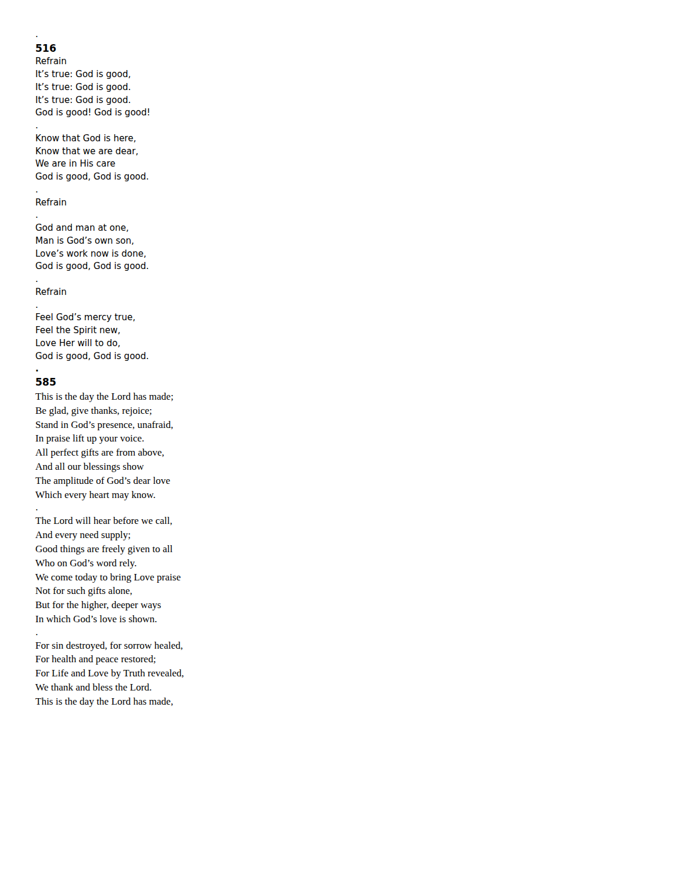.
516
Refrain
It’s true: God is good,
It’s true: God is good.
It’s true: God is good.
God is good! God is good!
.
Know that God is here,
Know that we are dear,
We are in His care
God is good, God is good.
.
Refrain
.
God and man at one,
Man is God’s own son,
Love’s work now is done,
God is good, God is good.
.
Refrain
.
Feel God’s mercy true,
Feel the Spirit new,
Love Her will to do,
God is good, God is good.
.
585
This is the day the Lord has made;
Be glad, give thanks, rejoice;
Stand in God’s presence, unafraid,
In praise lift up your voice.
All perfect gifts are from above,
And all our blessings show
The amplitude of God’s dear love
Which every heart may know.
.
The Lord will hear before we call,
And every need supply;
Good things are freely given to all
Who on God’s word rely.
We come today to bring Love praise
Not for such gifts alone,
But for the higher, deeper ways
In which God’s love is shown.
.
For sin destroyed, for sorrow healed,
For health and peace restored;
For Life and Love by Truth revealed,
We thank and bless the Lord.
This is the day the Lord has made,